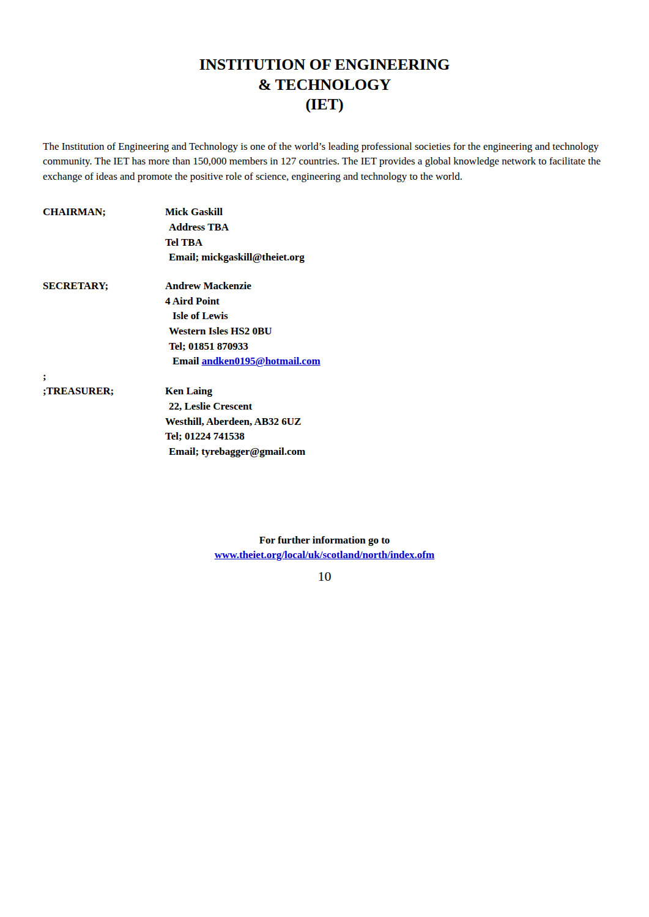INSTITUTION OF ENGINEERING
& TECHNOLOGY
(IET)
The Institution of Engineering and Technology is one of the world’s leading professional societies for the engineering and technology community. The IET has more than 150,000 members in 127 countries. The IET provides a global knowledge network to facilitate the exchange of ideas and promote the positive role of science, engineering and technology to the world.
| CHAIRMAN; | Mick Gaskill Address TBA Tel TBA Email; mickgaskill@theiet.org |
| SECRETARY; | Andrew Mackenzie 4 Aird Point Isle of Lewis Western Isles HS2 0BU Tel; 01851 870933 Email andken0195@hotmail.com |
;
| ;TREASURER; | Ken Laing 22, Leslie Crescent Westhill, Aberdeen, AB32 6UZ Tel; 01224 741538 Email; tyrebagger@gmail.com |
For further information go to
www.theiet.org/local/uk/scotland/north/index.ofm
10